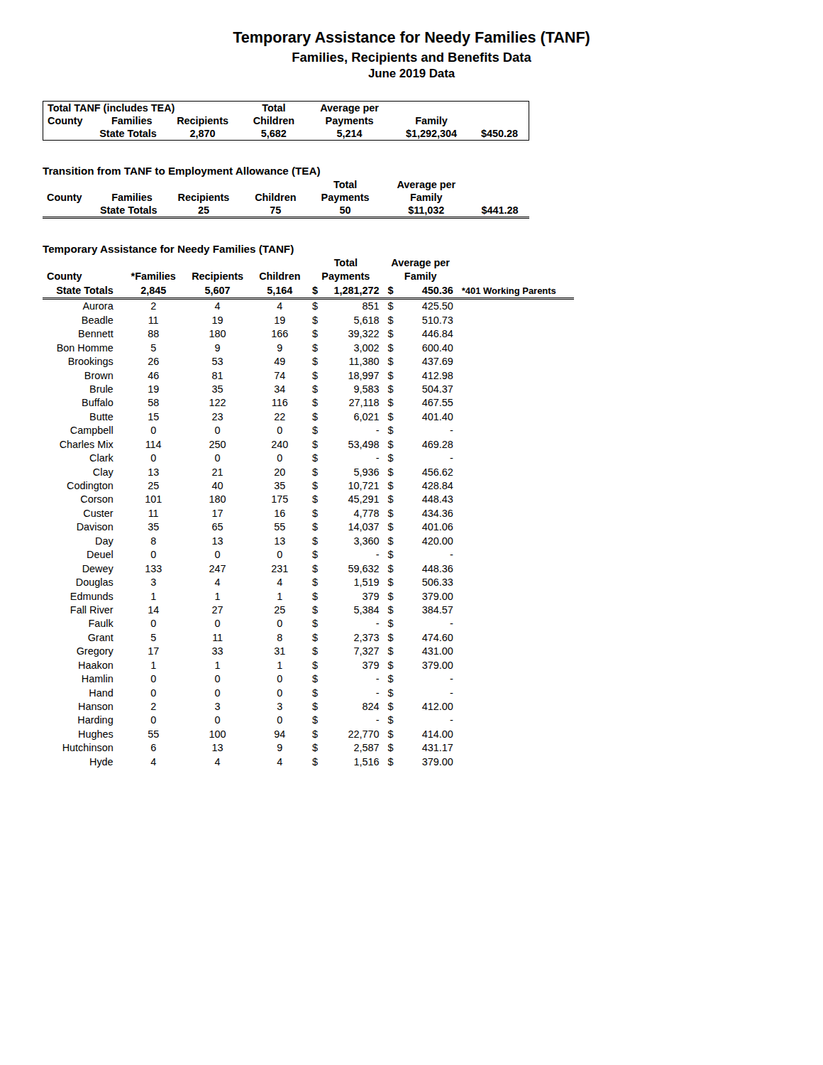Temporary Assistance for Needy Families (TANF)
Families, Recipients and Benefits Data
June 2019 Data
| Total TANF (includes TEA) | Total | Average per |
| --- | --- | --- |
| County | Families | Recipients | Children | Payments | Family |
| State Totals | 2,870 | 5,682 | 5,214 | $1,292,304 | $450.28 |
Transition from TANF to Employment Allowance (TEA)
| | | | | Total | Average per |
| --- | --- | --- | --- | --- | --- |
| County | Families | Recipients | Children | Payments | Family |
| State Totals | 25 | 75 | 50 | $11,032 | $441.28 |
Temporary Assistance for Needy Families (TANF)
| | | | | Total | Average per | |
| --- | --- | --- | --- | --- | --- | --- |
| County | *Families | Recipients | Children | Payments | Family | |
| State Totals | 2,845 | 5,607 | 5,164 | $ | 1,281,272 | $ | 450.36 | *401 Working Parents |
| Aurora | 2 | 4 | 4 | $ | 851 | $ | 425.50 | |
| Beadle | 11 | 19 | 19 | $ | 5,618 | $ | 510.73 | |
| Bennett | 88 | 180 | 166 | $ | 39,322 | $ | 446.84 | |
| Bon Homme | 5 | 9 | 9 | $ | 3,002 | $ | 600.40 | |
| Brookings | 26 | 53 | 49 | $ | 11,380 | $ | 437.69 | |
| Brown | 46 | 81 | 74 | $ | 18,997 | $ | 412.98 | |
| Brule | 19 | 35 | 34 | $ | 9,583 | $ | 504.37 | |
| Buffalo | 58 | 122 | 116 | $ | 27,118 | $ | 467.55 | |
| Butte | 15 | 23 | 22 | $ | 6,021 | $ | 401.40 | |
| Campbell | 0 | 0 | 0 | $ | - | $ | - | |
| Charles Mix | 114 | 250 | 240 | $ | 53,498 | $ | 469.28 | |
| Clark | 0 | 0 | 0 | $ | - | $ | - | |
| Clay | 13 | 21 | 20 | $ | 5,936 | $ | 456.62 | |
| Codington | 25 | 40 | 35 | $ | 10,721 | $ | 428.84 | |
| Corson | 101 | 180 | 175 | $ | 45,291 | $ | 448.43 | |
| Custer | 11 | 17 | 16 | $ | 4,778 | $ | 434.36 | |
| Davison | 35 | 65 | 55 | $ | 14,037 | $ | 401.06 | |
| Day | 8 | 13 | 13 | $ | 3,360 | $ | 420.00 | |
| Deuel | 0 | 0 | 0 | $ | - | $ | - | |
| Dewey | 133 | 247 | 231 | $ | 59,632 | $ | 448.36 | |
| Douglas | 3 | 4 | 4 | $ | 1,519 | $ | 506.33 | |
| Edmunds | 1 | 1 | 1 | $ | 379 | $ | 379.00 | |
| Fall River | 14 | 27 | 25 | $ | 5,384 | $ | 384.57 | |
| Faulk | 0 | 0 | 0 | $ | - | $ | - | |
| Grant | 5 | 11 | 8 | $ | 2,373 | $ | 474.60 | |
| Gregory | 17 | 33 | 31 | $ | 7,327 | $ | 431.00 | |
| Haakon | 1 | 1 | 1 | $ | 379 | $ | 379.00 | |
| Hamlin | 0 | 0 | 0 | $ | - | $ | - | |
| Hand | 0 | 0 | 0 | $ | - | $ | - | |
| Hanson | 2 | 3 | 3 | $ | 824 | $ | 412.00 | |
| Harding | 0 | 0 | 0 | $ | - | $ | - | |
| Hughes | 55 | 100 | 94 | $ | 22,770 | $ | 414.00 | |
| Hutchinson | 6 | 13 | 9 | $ | 2,587 | $ | 431.17 | |
| Hyde | 4 | 4 | 4 | $ | 1,516 | $ | 379.00 | |